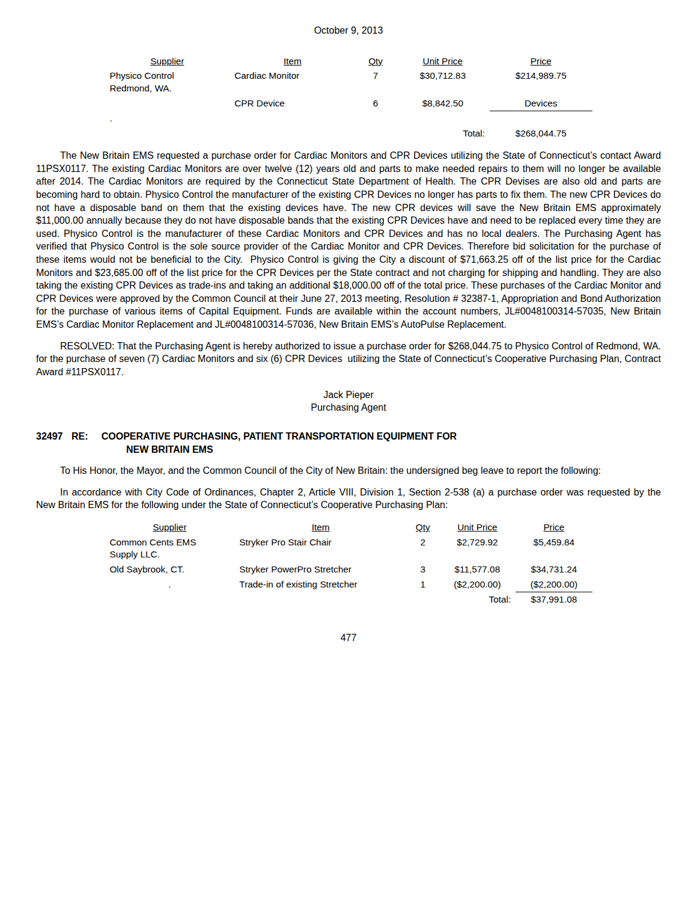October 9, 2013
| Supplier | Item | Qty | Unit Price | Price |
| --- | --- | --- | --- | --- |
| Physico Control Redmond, WA. | Cardiac Monitor | 7 | $30,712.83 | $214,989.75 |
| | CPR Device | 6 | $8,842.50 | Devices |
| . | | | | |
| | | | Total: | $268,044.75 |
The New Britain EMS requested a purchase order for Cardiac Monitors and CPR Devices utilizing the State of Connecticut’s contact Award 11PSX0117. The existing Cardiac Monitors are over twelve (12) years old and parts to make needed repairs to them will no longer be available after 2014. The Cardiac Monitors are required by the Connecticut State Department of Health. The CPR Devises are also old and parts are becoming hard to obtain. Physico Control the manufacturer of the existing CPR Devices no longer has parts to fix them. The new CPR Devices do not have a disposable band on them that the existing devices have. The new CPR devices will save the New Britain EMS approximately $11,000.00 annually because they do not have disposable bands that the existing CPR Devices have and need to be replaced every time they are used. Physico Control is the manufacturer of these Cardiac Monitors and CPR Devices and has no local dealers. The Purchasing Agent has verified that Physico Control is the sole source provider of the Cardiac Monitor and CPR Devices. Therefore bid solicitation for the purchase of these items would not be beneficial to the City. Physico Control is giving the City a discount of $71,663.25 off of the list price for the Cardiac Monitors and $23,685.00 off of the list price for the CPR Devices per the State contract and not charging for shipping and handling. They are also taking the existing CPR Devices as trade-ins and taking an additional $18,000.00 off of the total price. These purchases of the Cardiac Monitor and CPR Devices were approved by the Common Council at their June 27, 2013 meeting, Resolution # 32387-1, Appropriation and Bond Authorization for the purchase of various items of Capital Equipment. Funds are available within the account numbers, JL#0048100314-57035, New Britain EMS’s Cardiac Monitor Replacement and JL#0048100314-57036, New Britain EMS’s AutoPulse Replacement.
RESOLVED: That the Purchasing Agent is hereby authorized to issue a purchase order for $268,044.75 to Physico Control of Redmond, WA. for the purchase of seven (7) Cardiac Monitors and six (6) CPR Devices utilizing the State of Connecticut’s Cooperative Purchasing Plan, Contract Award #11PSX0117.
Jack Pieper
Purchasing Agent
32497 RE: COOPERATIVE PURCHASING, PATIENT TRANSPORTATION EQUIPMENT FORNEW BRITAIN EMS
To His Honor, the Mayor, and the Common Council of the City of New Britain: the undersigned beg leave to report the following:
In accordance with City Code of Ordinances, Chapter 2, Article VIII, Division 1, Section 2-538 (a) a purchase order was requested by the New Britain EMS for the following under the State of Connecticut’s Cooperative Purchasing Plan:
| Supplier | Item | Qty | Unit Price | Price |
| --- | --- | --- | --- | --- |
| Common Cents EMS Supply LLC. | Stryker Pro Stair Chair | 2 | $2,729.92 | $5,459.84 |
| Old Saybrook, CT. | Stryker PowerPro Stretcher | 3 | $11,577.08 | $34,731.24 |
| . | Trade-in of existing Stretcher | 1 | ($2,200.00) | ($2,200.00) |
| | | | Total: | $37,991.08 |
477